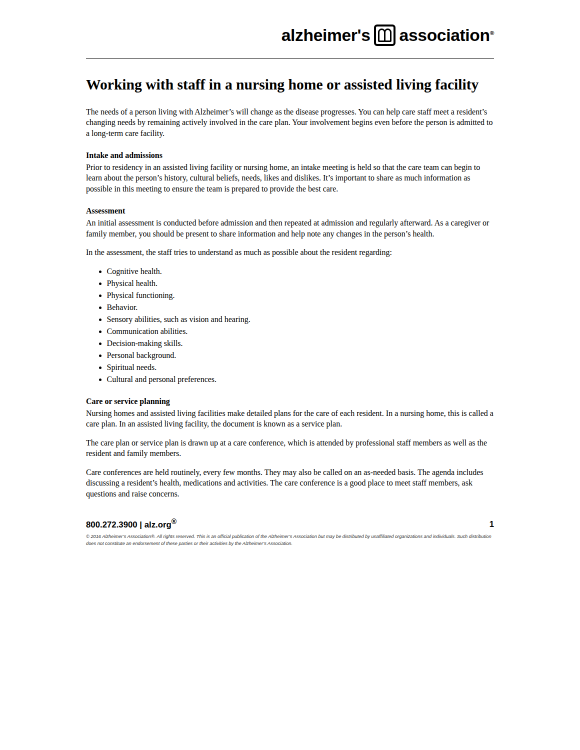alzheimer's association®
Working with staff in a nursing home or assisted living facility
The needs of a person living with Alzheimer’s will change as the disease progresses. You can help care staff meet a resident’s changing needs by remaining actively involved in the care plan. Your involvement begins even before the person is admitted to a long-term care facility.
Intake and admissions
Prior to residency in an assisted living facility or nursing home, an intake meeting is held so that the care team can begin to learn about the person’s history, cultural beliefs, needs, likes and dislikes. It’s important to share as much information as possible in this meeting to ensure the team is prepared to provide the best care.
Assessment
An initial assessment is conducted before admission and then repeated at admission and regularly afterward. As a caregiver or family member, you should be present to share information and help note any changes in the person’s health.
In the assessment, the staff tries to understand as much as possible about the resident regarding:
Cognitive health.
Physical health.
Physical functioning.
Behavior.
Sensory abilities, such as vision and hearing.
Communication abilities.
Decision-making skills.
Personal background.
Spiritual needs.
Cultural and personal preferences.
Care or service planning
Nursing homes and assisted living facilities make detailed plans for the care of each resident. In a nursing home, this is called a care plan. In an assisted living facility, the document is known as a service plan.
The care plan or service plan is drawn up at a care conference, which is attended by professional staff members as well as the resident and family members.
Care conferences are held routinely, every few months. They may also be called on an as-needed basis. The agenda includes discussing a resident’s health, medications and activities. The care conference is a good place to meet staff members, ask questions and raise concerns.
800.272.3900 | alz.org® 1
© 2016 Alzheimer’s Association®. All rights reserved. This is an official publication of the Alzheimer’s Association but may be distributed by unaffiliated organizations and individuals. Such distribution does not constitute an endorsement of these parties or their activities by the Alzheimer’s Association.